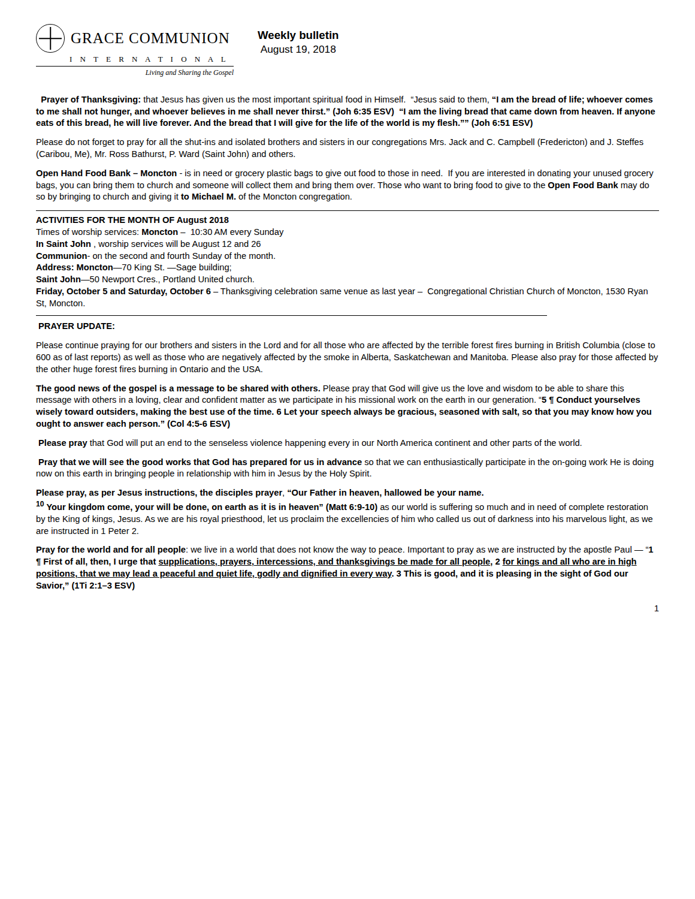GRACE COMMUNION
I N T E R N A T I O N A L
Living and Sharing the Gospel
Weekly bulletin
August 19, 2018
Prayer of Thanksgiving: that Jesus has given us the most important spiritual food in Himself. “Jesus said to them, “I am the bread of life; whoever comes to me shall not hunger, and whoever believes in me shall never thirst.” (Joh 6:35 ESV) “I am the living bread that came down from heaven. If anyone eats of this bread, he will live forever. And the bread that I will give for the life of the world is my flesh.”” (Joh 6:51 ESV)
Please do not forget to pray for all the shut-ins and isolated brothers and sisters in our congregations Mrs. Jack and C. Campbell (Fredericton) and J. Steffes (Caribou, Me), Mr. Ross Bathurst, P. Ward (Saint John) and others.
Open Hand Food Bank – Moncton - is in need or grocery plastic bags to give out food to those in need. If you are interested in donating your unused grocery bags, you can bring them to church and someone will collect them and bring them over. Those who want to bring food to give to the Open Food Bank may do so by bringing to church and giving it to Michael M. of the Moncton congregation.
ACTIVITIES FOR THE MONTH OF August 2018
Times of worship services: Moncton – 10:30 AM every Sunday
In Saint John , worship services will be August 12 and 26
Communion- on the second and fourth Sunday of the month.
Address: Moncton—70 King St. —Sage building;
Saint John—50 Newport Cres., Portland United church.
Friday, October 5 and Saturday, October 6 – Thanksgiving celebration same venue as last year – Congregational Christian Church of Moncton, 1530 Ryan St, Moncton.
PRAYER UPDATE:
Please continue praying for our brothers and sisters in the Lord and for all those who are affected by the terrible forest fires burning in British Columbia (close to 600 as of last reports) as well as those who are negatively affected by the smoke in Alberta, Saskatchewan and Manitoba. Please also pray for those affected by the other huge forest fires burning in Ontario and the USA.
The good news of the gospel is a message to be shared with others. Please pray that God will give us the love and wisdom to be able to share this message with others in a loving, clear and confident matter as we participate in his missional work on the earth in our generation. “5 ¶ Conduct yourselves wisely toward outsiders, making the best use of the time. 6 Let your speech always be gracious, seasoned with salt, so that you may know how you ought to answer each person.” (Col 4:5-6 ESV)
Please pray that God will put an end to the senseless violence happening every in our North America continent and other parts of the world.
Pray that we will see the good works that God has prepared for us in advance so that we can enthusiastically participate in the on-going work He is doing now on this earth in bringing people in relationship with him in Jesus by the Holy Spirit.
Please pray, as per Jesus instructions, the disciples prayer, “Our Father in heaven, hallowed be your name.
10 Your kingdom come, your will be done, on earth as it is in heaven” (Matt 6:9-10) as our world is suffering so much and in need of complete restoration by the King of kings, Jesus. As we are his royal priesthood, let us proclaim the excellencies of him who called us out of darkness into his marvelous light, as we are instructed in 1 Peter 2.
Pray for the world and for all people: we live in a world that does not know the way to peace. Important to pray as we are instructed by the apostle Paul — “1 ¶ First of all, then, I urge that supplications, prayers, intercessions, and thanksgivings be made for all people, 2 for kings and all who are in high positions, that we may lead a peaceful and quiet life, godly and dignified in every way. 3 This is good, and it is pleasing in the sight of God our Savior,” (1Ti 2:1–3 ESV)
1